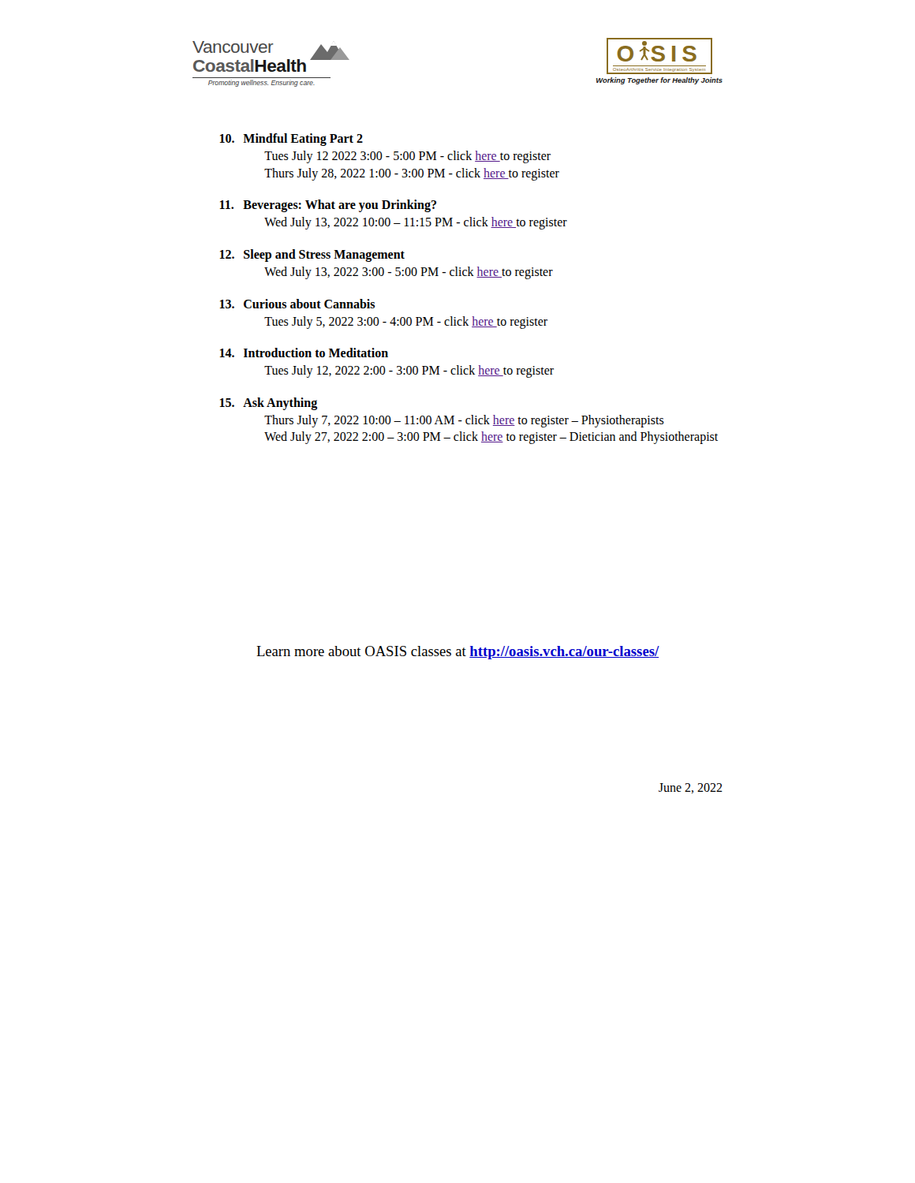Vancouver
Coastal Health
Promoting wellness. Ensuring care.
O SIS
OsteoArthritis Service Integration System
Working Together for Healthy Joints
Mindful Eating Part 2
Tues July 12 2022 3:00 - 5:00 PM - click here to register
Thurs July 28, 2022 1:00 - 3:00 PM - click here to register
Beverages: What are you Drinking?
Wed July 13, 2022 10:00 – 11:15 PM - click here to register
Sleep and Stress Management
Wed July 13, 2022 3:00 - 5:00 PM - click here to register
Curious about Cannabis
Tues July 5, 2022 3:00 - 4:00 PM - click here to register
Introduction to Meditation
Tues July 12, 2022 2:00 - 3:00 PM - click here to register
Ask Anything
Thurs July 7, 2022 10:00 – 11:00 AM - click here to register – Physiotherapists
Wed July 27, 2022 2:00 – 3:00 PM – click here to register – Dietician and Physiotherapist
Learn more about OASIS classes at http://oasis.vch.ca/our-classes/
June 2, 2022